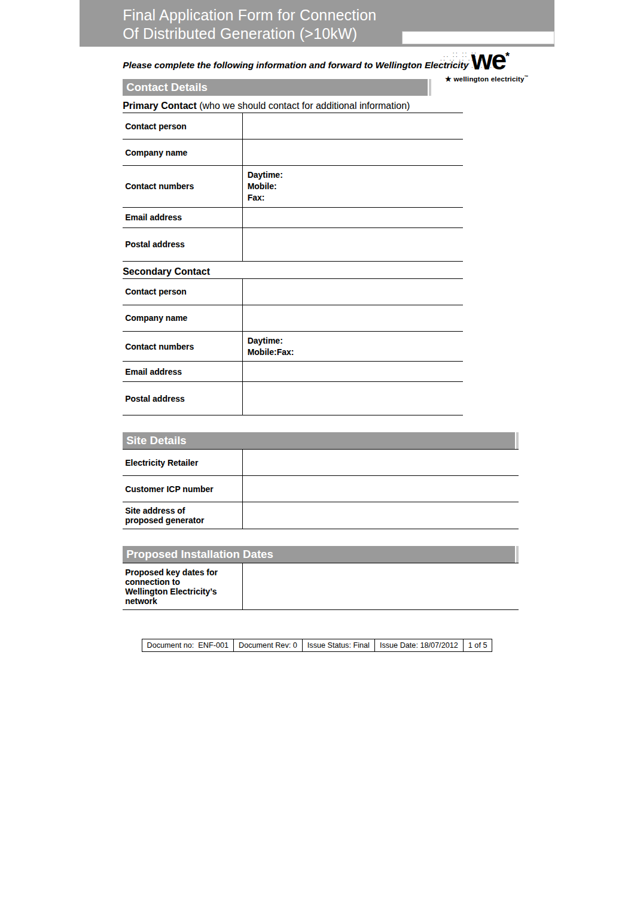Final Application Form for Connection
Of Distributed Generation (>10kW)
·· ·· ·· ·· ·· ·· ·· ·· ·· ·· ·· ·· ·· ·· ·· ·· ·· ·· ·· ·· ·· ·· ·· ·· ··
we*
★ wellington electricity™
Please complete the following information and forward to Wellington Electricity
Contact Details
Primary Contact (who we should contact for additional information)
| Contact person | |
| Company name | |
| Contact numbers | Daytime: Mobile: Fax: |
| Email address | |
| Postal address | |
Secondary Contact
| Contact person | |
| Company name | |
| Contact numbers | Daytime: Mobile:Fax: |
| Email address | |
| Postal address | |
Site Details
| Electricity Retailer | |
| Customer ICP number | |
| Site address of proposed generator | |
Proposed Installation Dates
| Proposed key dates for connection to Wellington Electricity’s network | |
| Document no: ENF-001 | Document Rev: 0 | Issue Status: Final | Issue Date: 18/07/2012 | 1 of 5 |